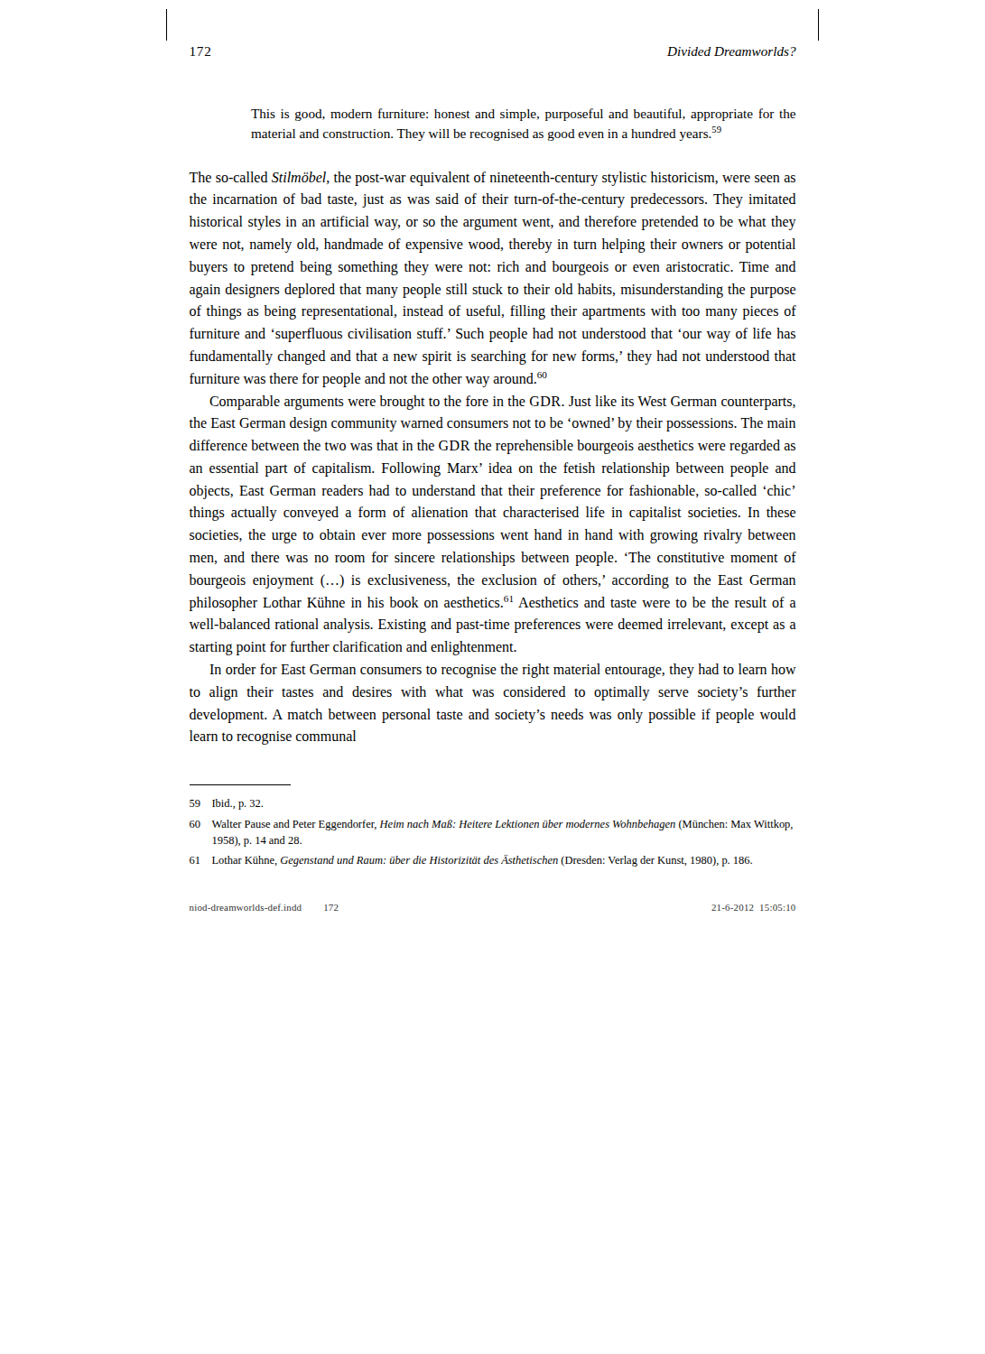172 Divided Dreamworlds?
This is good, modern furniture: honest and simple, purposeful and beautiful, appropriate for the material and construction. They will be recognised as good even in a hundred years.59
The so-called Stilmöbel, the post-war equivalent of nineteenth-century stylistic historicism, were seen as the incarnation of bad taste, just as was said of their turn-of-the-century predecessors. They imitated historical styles in an artificial way, or so the argument went, and therefore pretended to be what they were not, namely old, handmade of expensive wood, thereby in turn helping their owners or potential buyers to pretend being something they were not: rich and bourgeois or even aristocratic. Time and again designers deplored that many people still stuck to their old habits, misunderstanding the purpose of things as being representational, instead of useful, filling their apartments with too many pieces of furniture and ‘superfluous civilisation stuff.’ Such people had not understood that ‘our way of life has fundamentally changed and that a new spirit is searching for new forms,’ they had not understood that furniture was there for people and not the other way around.60
Comparable arguments were brought to the fore in the GDR. Just like its West German counterparts, the East German design community warned consumers not to be ‘owned’ by their possessions. The main difference between the two was that in the GDR the reprehensible bourgeois aesthetics were regarded as an essential part of capitalism. Following Marx’ idea on the fetish relationship between people and objects, East German readers had to understand that their preference for fashionable, so-called ‘chic’ things actually conveyed a form of alienation that characterised life in capitalist societies. In these societies, the urge to obtain ever more possessions went hand in hand with growing rivalry between men, and there was no room for sincere relationships between people. ‘The constitutive moment of bourgeois enjoyment (…) is exclusiveness, the exclusion of others,’ according to the East German philosopher Lothar Kühne in his book on aesthetics.61 Aesthetics and taste were to be the result of a well-balanced rational analysis. Existing and past-time preferences were deemed irrelevant, except as a starting point for further clarification and enlightenment.
In order for East German consumers to recognise the right material entourage, they had to learn how to align their tastes and desires with what was considered to optimally serve society’s further development. A match between personal taste and society’s needs was only possible if people would learn to recognise communal
59 Ibid., p. 32.
60 Walter Pause and Peter Eggendorfer, Heim nach Maß: Heitere Lektionen über modernes Wohnbehagen (München: Max Wittkop, 1958), p. 14 and 28.
61 Lothar Kühne, Gegenstand und Raum: über die Historizität des Ästhetischen (Dresden: Verlag der Kunst, 1980), p. 186.
niod-dreamworlds-def.indd 172
21-6-2012 15:05:10